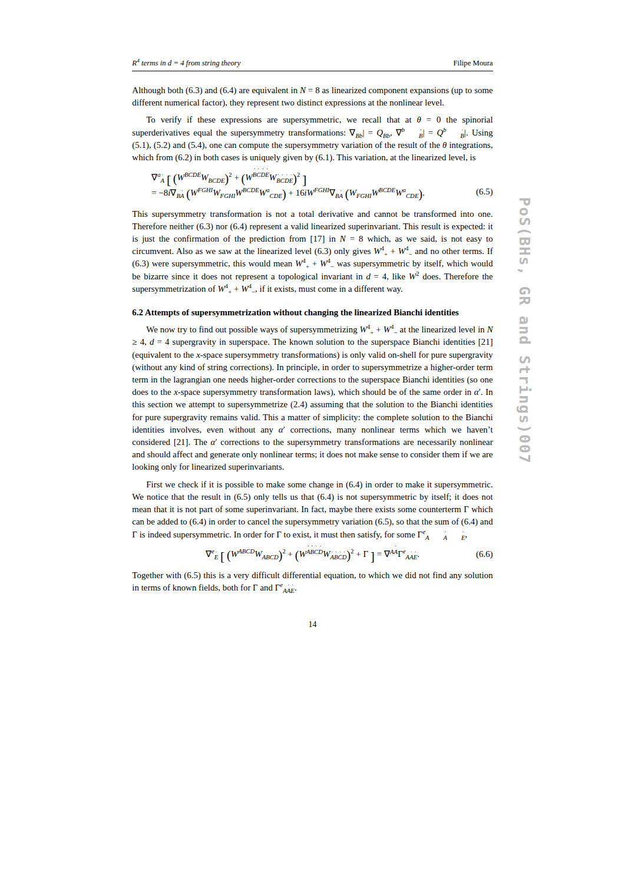PoS(BHs, GR and Strings)007
R4 terms in d = 4 from string theory
Filipe Moura
Although both (6.3) and (6.4) are equivalent in N = 8 as linearized component expansions (up to some different numerical factor), they represent two distinct expressions at the nonlinear level.
To verify if these expressions are supersymmetric, we recall that at θ = 0 the spinorial superderivatives equal the supersymmetry transformations: ∇Bb| = QBb, ∇bB| = QbB|. Using (5.1), (5.2) and (5.4), one can compute the supersymmetry variation of the result of the θ integrations, which from (6.2) in both cases is uniquely given by (6.1). This variation, at the linearized level, is
∇aA [ (WBCDEWBCDE)2 + (WBCDEWBCDE)2 ]
= −8i∇BA (WFGHIWFGHIWBCDEWaCDE) + 16iWFGHI∇BA (WFGHIWBCDEWaCDE).
(6.5)
This supersymmetry transformation is not a total derivative and cannot be transformed into one. Therefore neither (6.3) nor (6.4) represent a valid linearized superinvariant. This result is expected: it is just the confirmation of the prediction from [17] in N = 8 which, as we said, is not easy to circumvent. Also as we saw at the linearized level (6.3) only gives W4+ + W4− and no other terms. If (6.3) were supersymmetric, this would mean W4+ + W4− was supersymmetric by itself, which would be bizarre since it does not represent a topological invariant in d = 4, like W2 does. Therefore the supersymmetrization of W4+ + W4−, if it exists, must come in a different way.
6.2 Attempts of supersymmetrization without changing the linearized Bianchi identities
We now try to find out possible ways of supersymmetrizing W4+ + W4− at the linearized level in N ≥ 4, d = 4 supergravity in superspace. The known solution to the superspace Bianchi identities [21] (equivalent to the x-space supersymmetry transformations) is only valid on-shell for pure supergravity (without any kind of string corrections). In principle, in order to supersymmetrize a higher-order term term in the lagrangian one needs higher-order corrections to the superspace Bianchi identities (so one does to the x-space supersymmetry transformation laws), which should be of the same order in α′. In this section we attempt to supersymmetrize (2.4) assuming that the solution to the Bianchi identities for pure supergravity remains valid. This a matter of simplicity: the complete solution to the Bianchi identities involves, even without any α′ corrections, many nonlinear terms which we haven’t considered [21]. The α′ corrections to the supersymmetry transformations are necessarily nonlinear and should affect and generate only nonlinear terms; it does not make sense to consider them if we are looking only for linearized superinvariants.
First we check if it is possible to make some change in (6.4) in order to make it supersymmetric. We notice that the result in (6.5) only tells us that (6.4) is not supersymmetric by itself; it does not mean that it is not part of some superinvariant. In fact, maybe there exists some counterterm Γ which can be added to (6.4) in order to cancel the supersymmetry variation (6.5), so that the sum of (6.4) and Γ is indeed supersymmetric. In order for Γ to exist, it must then satisfy, for some ΓeAAE,
∇eE [ (WABCDWABCD)2 + (WABCDWABCD)2 + Γ ] = ∇AAΓeAAE. (6.6)
Together with (6.5) this is a very difficult differential equation, to which we did not find any solution in terms of known fields, both for Γ and ΓeAAE.
14